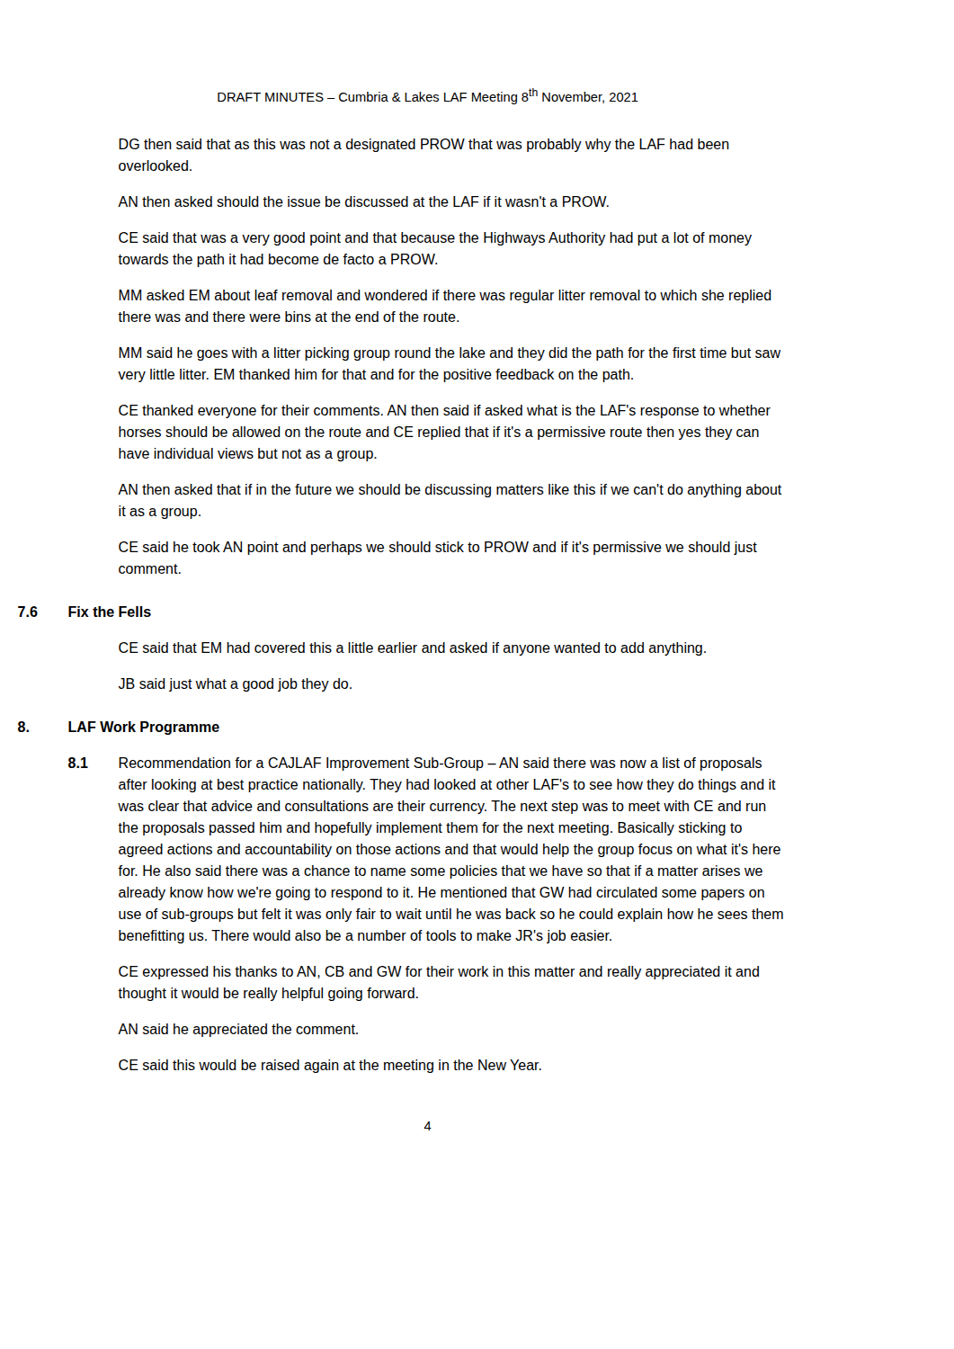DRAFT MINUTES – Cumbria & Lakes LAF Meeting 8th November, 2021
DG then said that as this was not a designated PROW that was probably why the LAF had been overlooked.
AN then asked should the issue be discussed at the LAF if it wasn't a PROW.
CE said that was a very good point and that because the Highways Authority had put a lot of money towards the path it had become de facto a PROW.
MM asked EM about leaf removal and wondered if there was regular litter removal to which she replied there was and there were bins at the end of the route.
MM said he goes with a litter picking group round the lake and they did the path for the first time but saw very little litter. EM thanked him for that and for the positive feedback on the path.
CE thanked everyone for their comments. AN then said if asked what is the LAF's response to whether horses should be allowed on the route and CE replied that if it's a permissive route then yes they can have individual views but not as a group.
AN then asked that if in the future we should be discussing matters like this if we can't do anything about it as a group.
CE said he took AN point and perhaps we should stick to PROW and if it's permissive we should just comment.
7.6 Fix the Fells
CE said that EM had covered this a little earlier and asked if anyone wanted to add anything.
JB said just what a good job they do.
8. LAF Work Programme
8.1 Recommendation for a CAJLAF Improvement Sub-Group – AN said there was now a list of proposals after looking at best practice nationally. They had looked at other LAF's to see how they do things and it was clear that advice and consultations are their currency. The next step was to meet with CE and run the proposals passed him and hopefully implement them for the next meeting. Basically sticking to agreed actions and accountability on those actions and that would help the group focus on what it's here for. He also said there was a chance to name some policies that we have so that if a matter arises we already know how we're going to respond to it. He mentioned that GW had circulated some papers on use of sub-groups but felt it was only fair to wait until he was back so he could explain how he sees them benefitting us. There would also be a number of tools to make JR's job easier.
CE expressed his thanks to AN, CB and GW for their work in this matter and really appreciated it and thought it would be really helpful going forward.
AN said he appreciated the comment.
CE said this would be raised again at the meeting in the New Year.
4